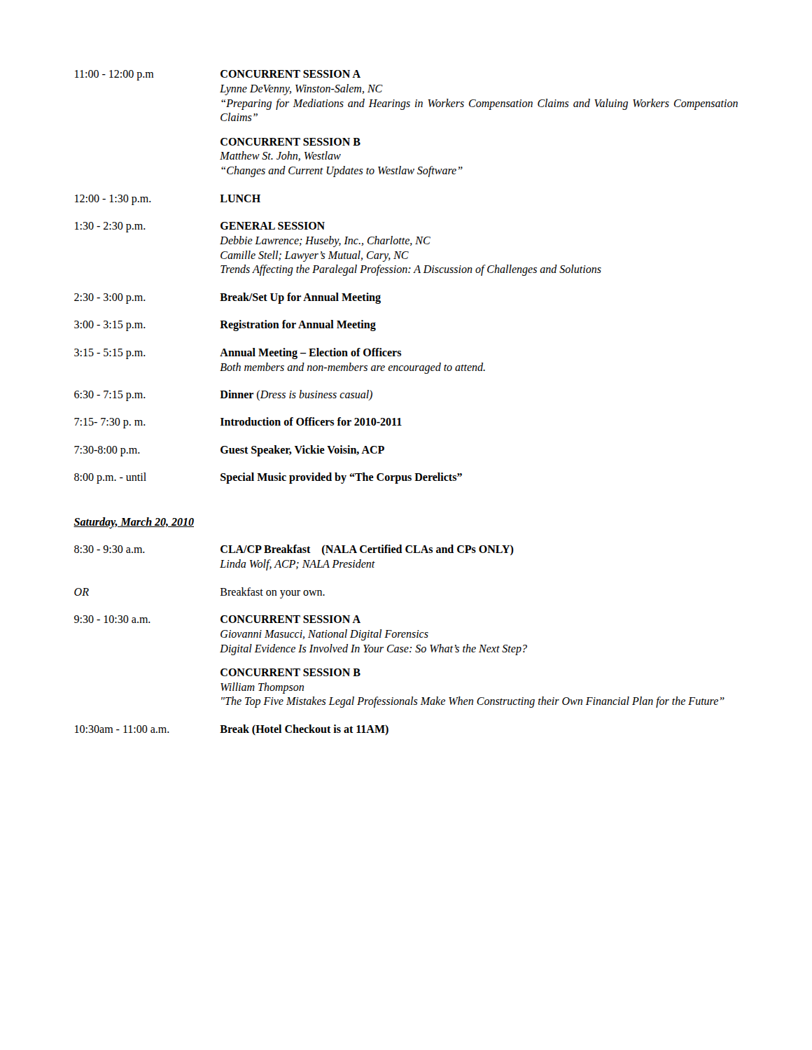| 11:00 - 12:00 p.m | CONCURRENT SESSION A Lynne DeVenny, Winston-Salem, NC “Preparing for Mediations and Hearings in Workers Compensation Claims and Valuing Workers Compensation Claims” CONCURRENT SESSION B Matthew St. John, Westlaw “Changes and Current Updates to Westlaw Software” |
| 12:00 - 1:30 p.m. | LUNCH |
| 1:30 - 2:30 p.m. | GENERAL SESSION Debbie Lawrence; Huseby, Inc., Charlotte, NC Camille Stell; Lawyer’s Mutual, Cary, NC Trends Affecting the Paralegal Profession: A Discussion of Challenges and Solutions |
| 2:30 - 3:00 p.m. | Break/Set Up for Annual Meeting |
| 3:00 - 3:15 p.m. | Registration for Annual Meeting |
| 3:15 - 5:15 p.m. | Annual Meeting – Election of Officers Both members and non-members are encouraged to attend. |
| 6:30 - 7:15 p.m. | Dinner ( Dress is business casual) |
| 7:15- 7:30 p. m. | Introduction of Officers for 2010-2011 |
| 7:30-8:00 p.m. | Guest Speaker, Vickie Voisin, ACP |
| 8:00 p.m. - until | Special Music provided by “The Corpus Derelicts” |
Saturday, March 20, 2010
| 8:30 - 9:30 a.m. | CLA/CP Breakfast (NALA Certified CLAs and CPs ONLY) Linda Wolf, ACP; NALA President |
| OR | Breakfast on your own. |
| 9:30 - 10:30 a.m. | CONCURRENT SESSION A Giovanni Masucci, National Digital Forensics Digital Evidence Is Involved In Your Case: So What’s the Next Step? CONCURRENT SESSION B William Thompson "The Top Five Mistakes Legal Professionals Make When Constructing their Own Financial Plan for the Future” |
| 10:30am - 11:00 a.m. | Break (Hotel Checkout is at 11AM) |